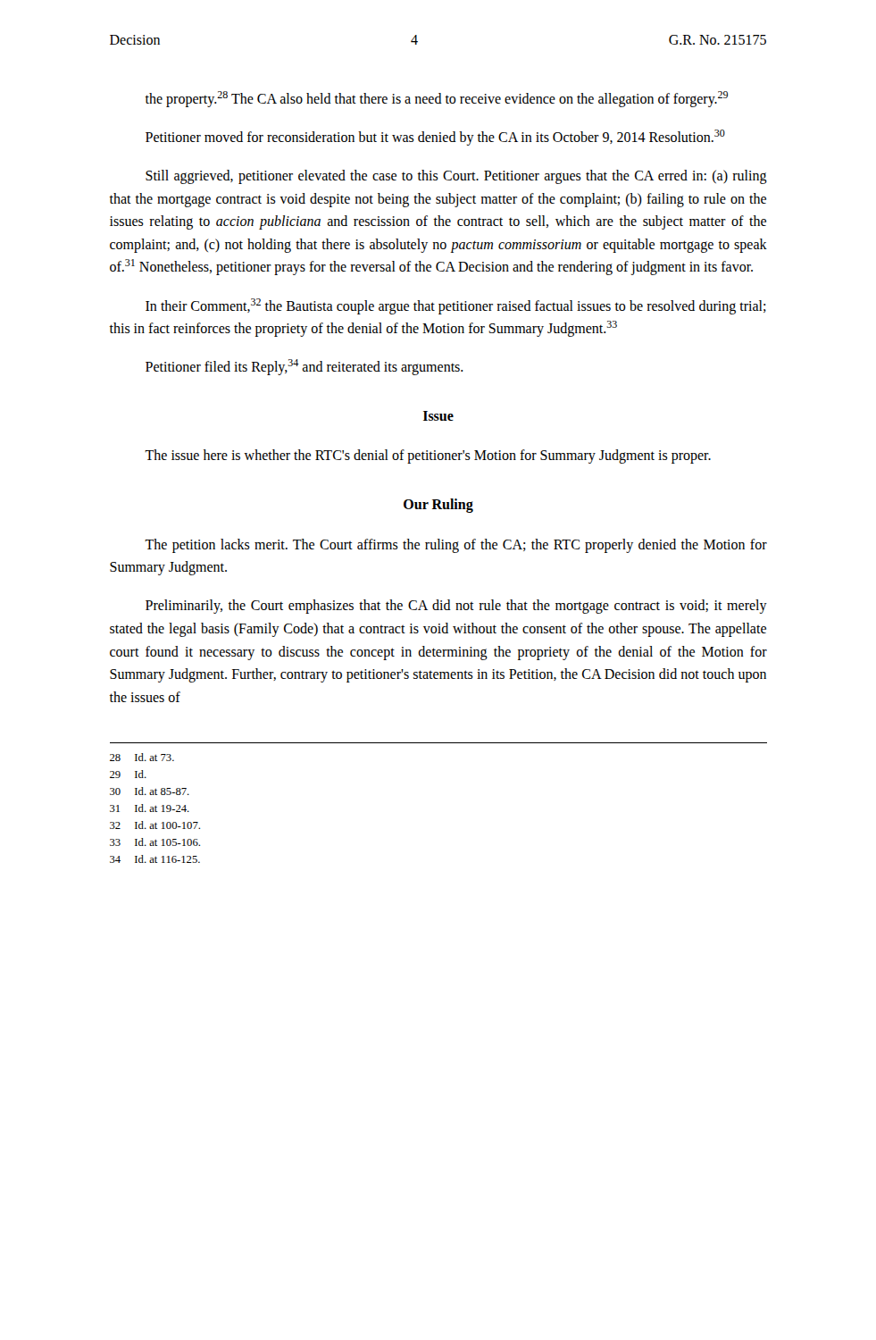Decision 4 G.R. No. 215175
the property.28 The CA also held that there is a need to receive evidence on the allegation of forgery.29
Petitioner moved for reconsideration but it was denied by the CA in its October 9, 2014 Resolution.30
Still aggrieved, petitioner elevated the case to this Court. Petitioner argues that the CA erred in: (a) ruling that the mortgage contract is void despite not being the subject matter of the complaint; (b) failing to rule on the issues relating to accion publiciana and rescission of the contract to sell, which are the subject matter of the complaint; and, (c) not holding that there is absolutely no pactum commissorium or equitable mortgage to speak of.31 Nonetheless, petitioner prays for the reversal of the CA Decision and the rendering of judgment in its favor.
In their Comment,32 the Bautista couple argue that petitioner raised factual issues to be resolved during trial; this in fact reinforces the propriety of the denial of the Motion for Summary Judgment.33
Petitioner filed its Reply,34 and reiterated its arguments.
Issue
The issue here is whether the RTC's denial of petitioner's Motion for Summary Judgment is proper.
Our Ruling
The petition lacks merit. The Court affirms the ruling of the CA; the RTC properly denied the Motion for Summary Judgment.
Preliminarily, the Court emphasizes that the CA did not rule that the mortgage contract is void; it merely stated the legal basis (Family Code) that a contract is void without the consent of the other spouse. The appellate court found it necessary to discuss the concept in determining the propriety of the denial of the Motion for Summary Judgment. Further, contrary to petitioner's statements in its Petition, the CA Decision did not touch upon the issues of
28 Id. at 73.
29 Id.
30 Id. at 85-87.
31 Id. at 19-24.
32 Id. at 100-107.
33 Id. at 105-106.
34 Id. at 116-125.